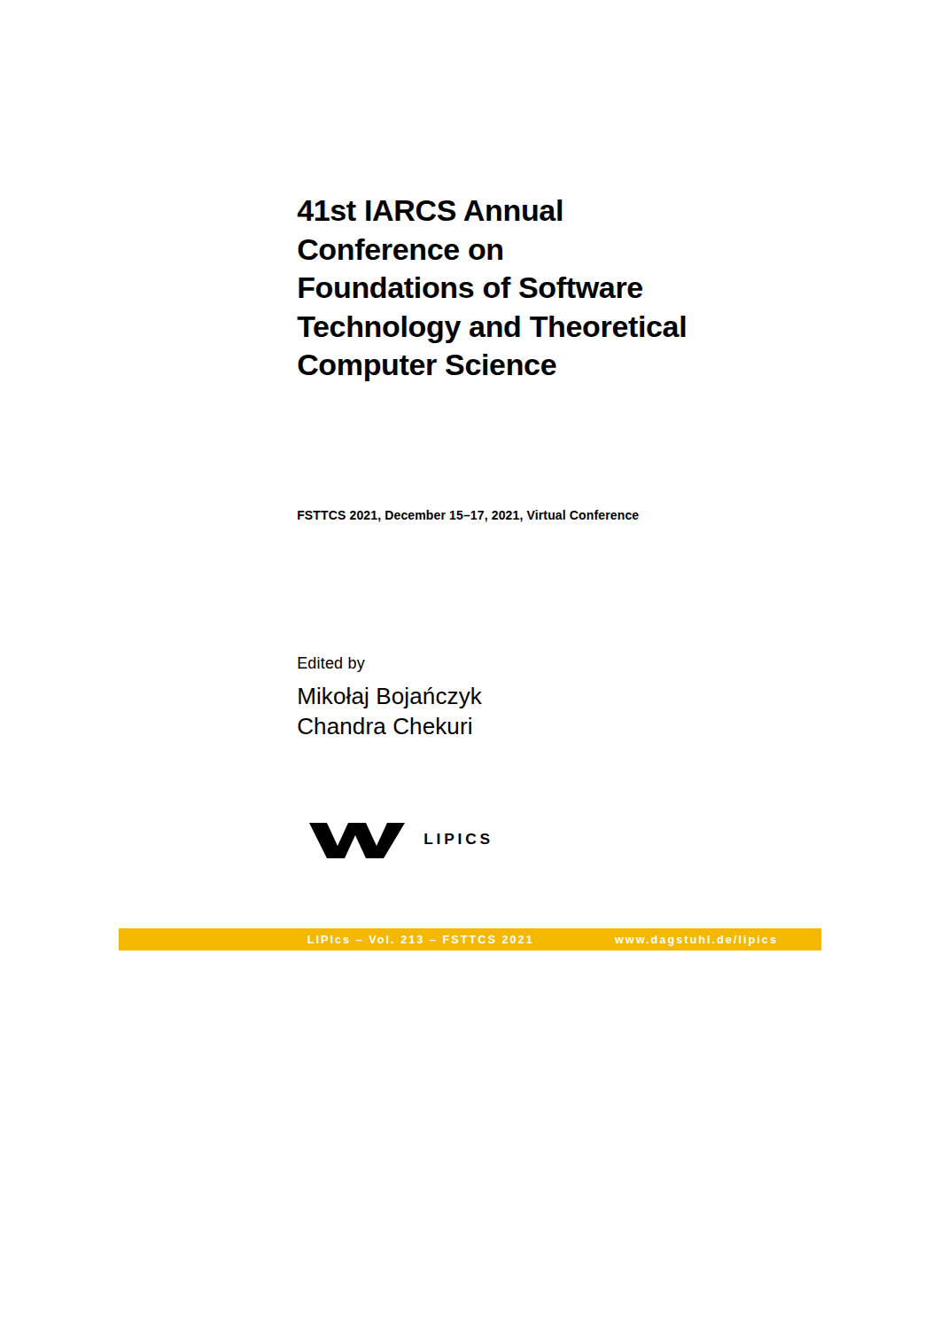41st IARCS Annual Conference on Foundations of Software Technology and Theoretical Computer Science
FSTTCS 2021, December 15–17, 2021, Virtual Conference
Edited by
Mikołaj Bojańczyk
Chandra Chekuri
LIPICS
LIPIcs – Vol. 213 – FSTTCS 2021 www.dagstuhl.de/lipics